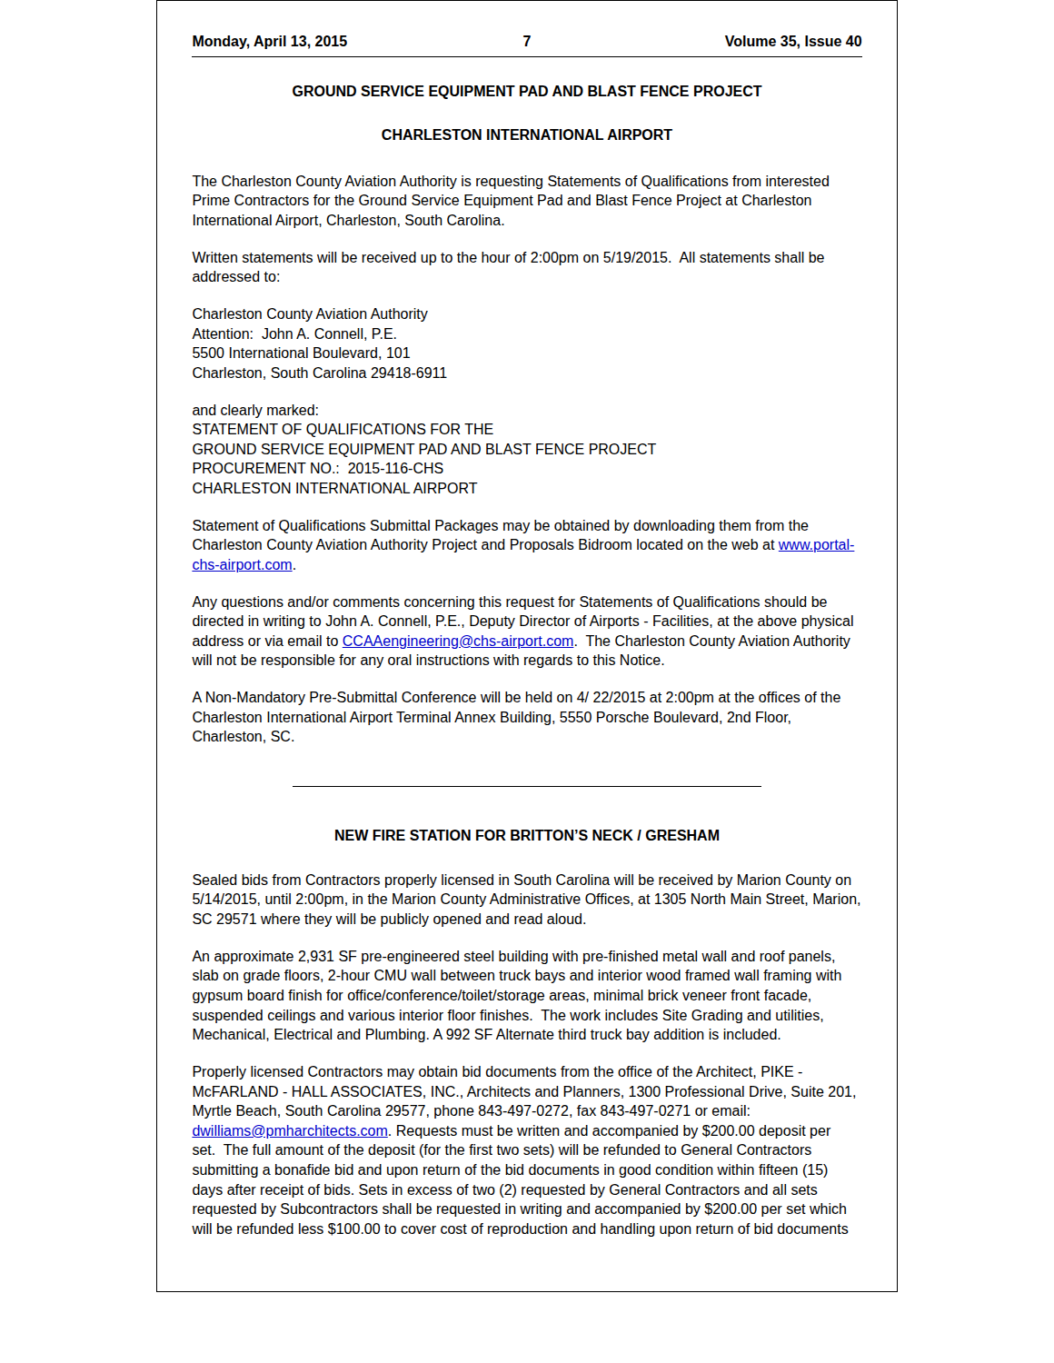Monday, April 13, 2015
7
Volume 35, Issue 40
GROUND SERVICE EQUIPMENT PAD AND BLAST FENCE PROJECT
CHARLESTON INTERNATIONAL AIRPORT
The Charleston County Aviation Authority is requesting Statements of Qualifications from interested Prime Contractors for the Ground Service Equipment Pad and Blast Fence Project at Charleston International Airport, Charleston, South Carolina.
Written statements will be received up to the hour of 2:00pm on 5/19/2015. All statements shall be addressed to:
Charleston County Aviation Authority
Attention: John A. Connell, P.E.
5500 International Boulevard, 101
Charleston, South Carolina 29418-6911
and clearly marked:
STATEMENT OF QUALIFICATIONS FOR THE
GROUND SERVICE EQUIPMENT PAD AND BLAST FENCE PROJECT
PROCUREMENT NO.: 2015-116-CHS
CHARLESTON INTERNATIONAL AIRPORT
Statement of Qualifications Submittal Packages may be obtained by downloading them from the Charleston County Aviation Authority Project and Proposals Bidroom located on the web at www.portal-chs-airport.com.
Any questions and/or comments concerning this request for Statements of Qualifications should be directed in writing to John A. Connell, P.E., Deputy Director of Airports - Facilities, at the above physical address or via email to CCAAengineering@chs-airport.com. The Charleston County Aviation Authority will not be responsible for any oral instructions with regards to this Notice.
A Non-Mandatory Pre-Submittal Conference will be held on 4/ 22/2015 at 2:00pm at the offices of the Charleston International Airport Terminal Annex Building, 5550 Porsche Boulevard, 2nd Floor, Charleston, SC.
NEW FIRE STATION FOR BRITTON’S NECK / GRESHAM
Sealed bids from Contractors properly licensed in South Carolina will be received by Marion County on 5/14/2015, until 2:00pm, in the Marion County Administrative Offices, at 1305 North Main Street, Marion, SC 29571 where they will be publicly opened and read aloud.
An approximate 2,931 SF pre-engineered steel building with pre-finished metal wall and roof panels, slab on grade floors, 2-hour CMU wall between truck bays and interior wood framed wall framing with gypsum board finish for office/conference/toilet/storage areas, minimal brick veneer front facade, suspended ceilings and various interior floor finishes. The work includes Site Grading and utilities, Mechanical, Electrical and Plumbing. A 992 SF Alternate third truck bay addition is included.
Properly licensed Contractors may obtain bid documents from the office of the Architect, PIKE - McFARLAND - HALL ASSOCIATES, INC., Architects and Planners, 1300 Professional Drive, Suite 201, Myrtle Beach, South Carolina 29577, phone 843-497-0272, fax 843-497-0271 or email: dwilliams@pmharchitects.com. Requests must be written and accompanied by $200.00 deposit per set. The full amount of the deposit (for the first two sets) will be refunded to General Contractors submitting a bonafide bid and upon return of the bid documents in good condition within fifteen (15) days after receipt of bids. Sets in excess of two (2) requested by General Contractors and all sets requested by Subcontractors shall be requested in writing and accompanied by $200.00 per set which will be refunded less $100.00 to cover cost of reproduction and handling upon return of bid documents